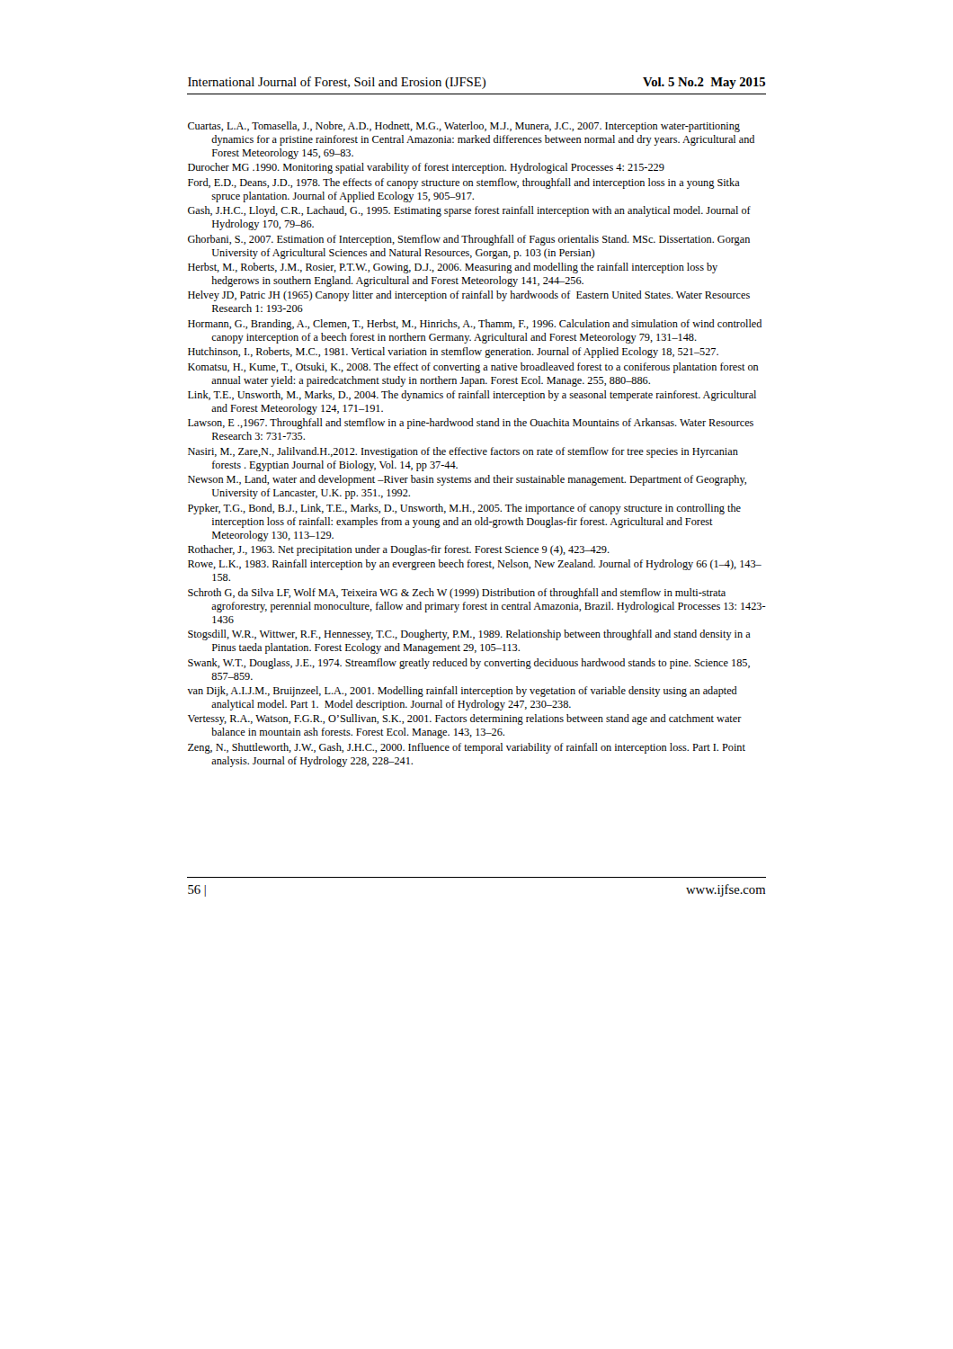International Journal of Forest, Soil and Erosion (IJFSE) Vol. 5 No.2 May 2015
Cuartas, L.A., Tomasella, J., Nobre, A.D., Hodnett, M.G., Waterloo, M.J., Munera, J.C., 2007. Interception water-partitioning dynamics for a pristine rainforest in Central Amazonia: marked differences between normal and dry years. Agricultural and Forest Meteorology 145, 69–83.
Durocher MG .1990. Monitoring spatial varability of forest interception. Hydrological Processes 4: 215-229
Ford, E.D., Deans, J.D., 1978. The effects of canopy structure on stemflow, throughfall and interception loss in a young Sitka spruce plantation. Journal of Applied Ecology 15, 905–917.
Gash, J.H.C., Lloyd, C.R., Lachaud, G., 1995. Estimating sparse forest rainfall interception with an analytical model. Journal of Hydrology 170, 79–86.
Ghorbani, S., 2007. Estimation of Interception, Stemflow and Throughfall of Fagus orientalis Stand. MSc. Dissertation. Gorgan University of Agricultural Sciences and Natural Resources, Gorgan, p. 103 (in Persian)
Herbst, M., Roberts, J.M., Rosier, P.T.W., Gowing, D.J., 2006. Measuring and modelling the rainfall interception loss by hedgerows in southern England. Agricultural and Forest Meteorology 141, 244–256.
Helvey JD, Patric JH (1965) Canopy litter and interception of rainfall by hardwoods of Eastern United States. Water Resources Research 1: 193-206
Hormann, G., Branding, A., Clemen, T., Herbst, M., Hinrichs, A., Thamm, F., 1996. Calculation and simulation of wind controlled canopy interception of a beech forest in northern Germany. Agricultural and Forest Meteorology 79, 131–148.
Hutchinson, I., Roberts, M.C., 1981. Vertical variation in stemflow generation. Journal of Applied Ecology 18, 521–527.
Komatsu, H., Kume, T., Otsuki, K., 2008. The effect of converting a native broadleaved forest to a coniferous plantation forest on annual water yield: a pairedcatchment study in northern Japan. Forest Ecol. Manage. 255, 880–886.
Link, T.E., Unsworth, M., Marks, D., 2004. The dynamics of rainfall interception by a seasonal temperate rainforest. Agricultural and Forest Meteorology 124, 171–191.
Lawson, E .,1967. Throughfall and stemflow in a pine-hardwood stand in the Ouachita Mountains of Arkansas. Water Resources Research 3: 731-735.
Nasiri, M., Zare,N., Jalilvand.H.,2012. Investigation of the effective factors on rate of stemflow for tree species in Hyrcanian forests . Egyptian Journal of Biology, Vol. 14, pp 37-44.
Newson M., Land, water and development –River basin systems and their sustainable management. Department of Geography, University of Lancaster, U.K. pp. 351., 1992.
Pypker, T.G., Bond, B.J., Link, T.E., Marks, D., Unsworth, M.H., 2005. The importance of canopy structure in controlling the interception loss of rainfall: examples from a young and an old-growth Douglas-fir forest. Agricultural and Forest Meteorology 130, 113–129.
Rothacher, J., 1963. Net precipitation under a Douglas-fir forest. Forest Science 9 (4), 423–429.
Rowe, L.K., 1983. Rainfall interception by an evergreen beech forest, Nelson, New Zealand. Journal of Hydrology 66 (1–4), 143–158.
Schroth G, da Silva LF, Wolf MA, Teixeira WG & Zech W (1999) Distribution of throughfall and stemflow in multi-strata agroforestry, perennial monoculture, fallow and primary forest in central Amazonia, Brazil. Hydrological Processes 13: 1423- 1436
Stogsdill, W.R., Wittwer, R.F., Hennessey, T.C., Dougherty, P.M., 1989. Relationship between throughfall and stand density in a Pinus taeda plantation. Forest Ecology and Management 29, 105–113.
Swank, W.T., Douglass, J.E., 1974. Streamflow greatly reduced by converting deciduous hardwood stands to pine. Science 185, 857–859.
van Dijk, A.I.J.M., Bruijnzeel, L.A., 2001. Modelling rainfall interception by vegetation of variable density using an adapted analytical model. Part 1. Model description. Journal of Hydrology 247, 230–238.
Vertessy, R.A., Watson, F.G.R., O’Sullivan, S.K., 2001. Factors determining relations between stand age and catchment water balance in mountain ash forests. Forest Ecol. Manage. 143, 13–26.
Zeng, N., Shuttleworth, J.W., Gash, J.H.C., 2000. Influence of temporal variability of rainfall on interception loss. Part I. Point analysis. Journal of Hydrology 228, 228–241.
56 | www.ijfse.com